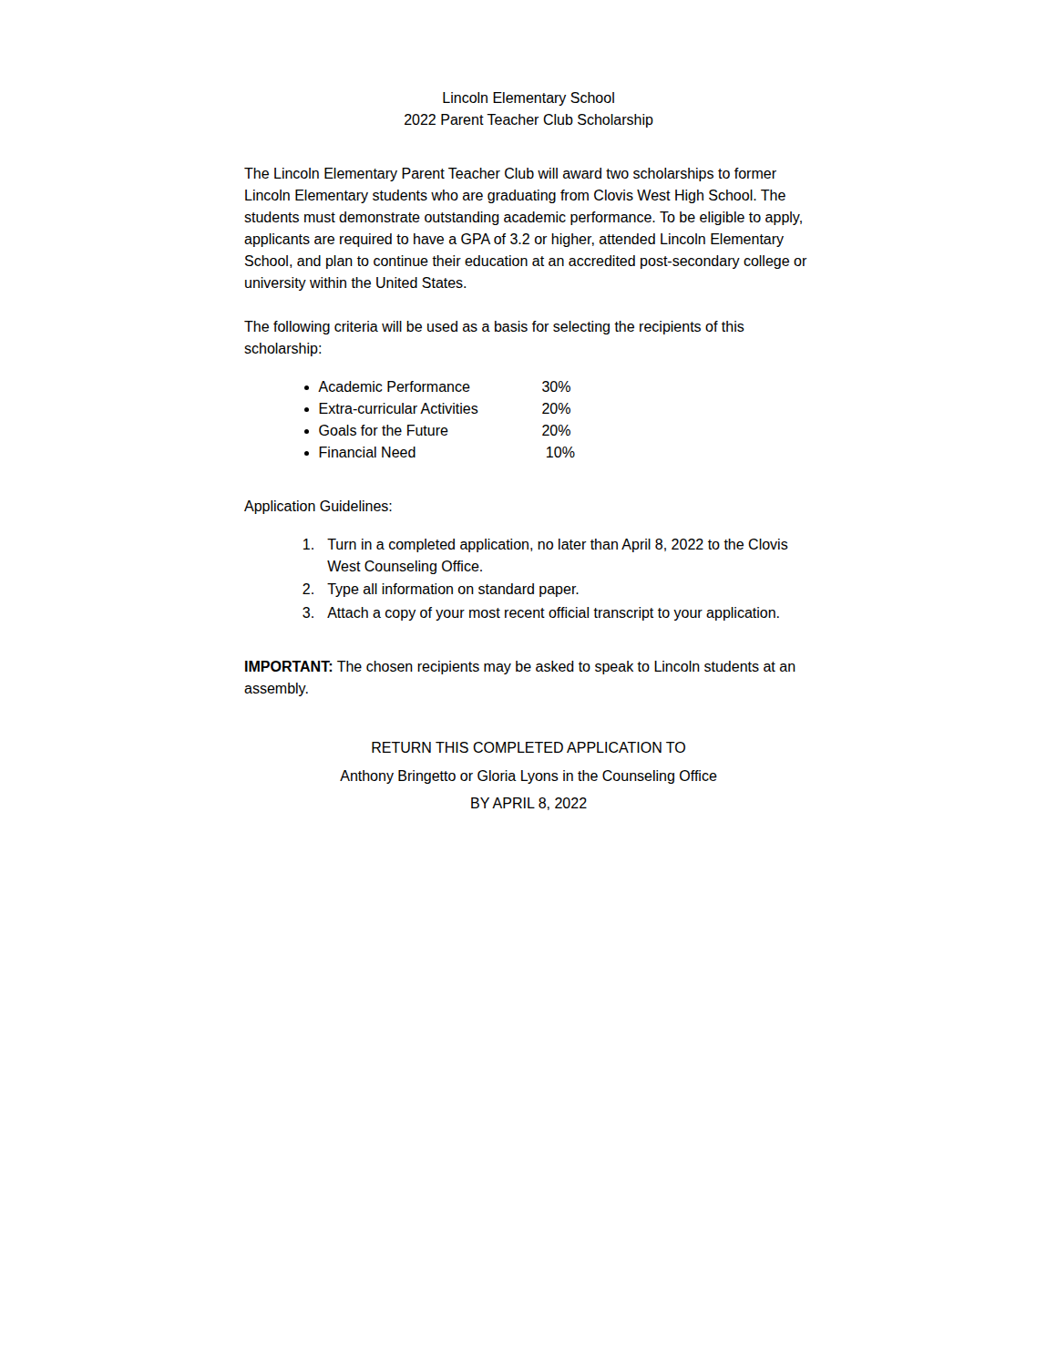Lincoln Elementary School
2022 Parent Teacher Club Scholarship
The Lincoln Elementary Parent Teacher Club will award two scholarships to former Lincoln Elementary students who are graduating from Clovis West High School. The students must demonstrate outstanding academic performance. To be eligible to apply, applicants are required to have a GPA of 3.2 or higher, attended Lincoln Elementary School, and plan to continue their education at an accredited post-secondary college or university within the United States.
The following criteria will be used as a basis for selecting the recipients of this scholarship:
Academic Performance30%
Extra-curricular Activities20%
Goals for the Future20%
Financial Need 10%
Application Guidelines:
Turn in a completed application, no later than April 8, 2022 to the Clovis West Counseling Office.
Type all information on standard paper.
Attach a copy of your most recent official transcript to your application.
IMPORTANT: The chosen recipients may be asked to speak to Lincoln students at an assembly.
RETURN THIS COMPLETED APPLICATION TO
Anthony Bringetto or Gloria Lyons in the Counseling Office
BY APRIL 8, 2022